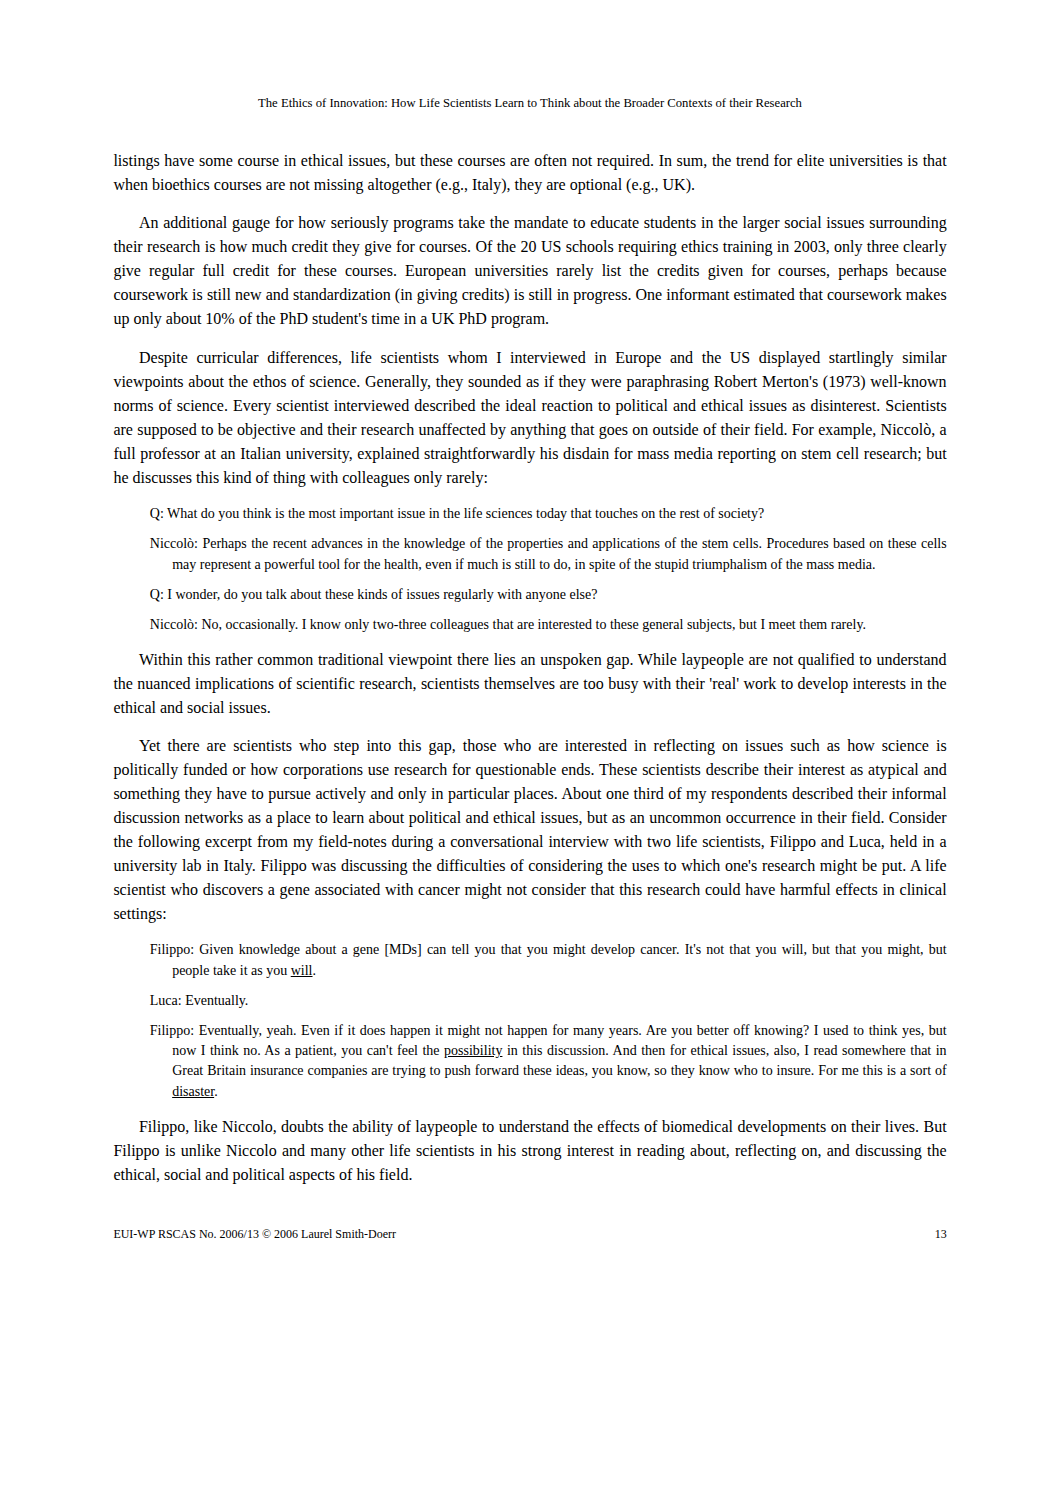The Ethics of Innovation: How Life Scientists Learn to Think about the Broader Contexts of their Research
listings have some course in ethical issues, but these courses are often not required. In sum, the trend for elite universities is that when bioethics courses are not missing altogether (e.g., Italy), they are optional (e.g., UK).
An additional gauge for how seriously programs take the mandate to educate students in the larger social issues surrounding their research is how much credit they give for courses. Of the 20 US schools requiring ethics training in 2003, only three clearly give regular full credit for these courses. European universities rarely list the credits given for courses, perhaps because coursework is still new and standardization (in giving credits) is still in progress. One informant estimated that coursework makes up only about 10% of the PhD student's time in a UK PhD program.
Despite curricular differences, life scientists whom I interviewed in Europe and the US displayed startlingly similar viewpoints about the ethos of science. Generally, they sounded as if they were paraphrasing Robert Merton's (1973) well-known norms of science. Every scientist interviewed described the ideal reaction to political and ethical issues as disinterest. Scientists are supposed to be objective and their research unaffected by anything that goes on outside of their field. For example, Niccolò, a full professor at an Italian university, explained straightforwardly his disdain for mass media reporting on stem cell research; but he discusses this kind of thing with colleagues only rarely:
Q: What do you think is the most important issue in the life sciences today that touches on the rest of society?
Niccolò: Perhaps the recent advances in the knowledge of the properties and applications of the stem cells. Procedures based on these cells may represent a powerful tool for the health, even if much is still to do, in spite of the stupid triumphalism of the mass media.
Q: I wonder, do you talk about these kinds of issues regularly with anyone else?
Niccolò: No, occasionally. I know only two-three colleagues that are interested to these general subjects, but I meet them rarely.
Within this rather common traditional viewpoint there lies an unspoken gap. While laypeople are not qualified to understand the nuanced implications of scientific research, scientists themselves are too busy with their 'real' work to develop interests in the ethical and social issues.
Yet there are scientists who step into this gap, those who are interested in reflecting on issues such as how science is politically funded or how corporations use research for questionable ends. These scientists describe their interest as atypical and something they have to pursue actively and only in particular places. About one third of my respondents described their informal discussion networks as a place to learn about political and ethical issues, but as an uncommon occurrence in their field. Consider the following excerpt from my field-notes during a conversational interview with two life scientists, Filippo and Luca, held in a university lab in Italy. Filippo was discussing the difficulties of considering the uses to which one's research might be put. A life scientist who discovers a gene associated with cancer might not consider that this research could have harmful effects in clinical settings:
Filippo: Given knowledge about a gene [MDs] can tell you that you might develop cancer. It's not that you will, but that you might, but people take it as you will.
Luca: Eventually.
Filippo: Eventually, yeah. Even if it does happen it might not happen for many years. Are you better off knowing? I used to think yes, but now I think no. As a patient, you can't feel the possibility in this discussion. And then for ethical issues, also, I read somewhere that in Great Britain insurance companies are trying to push forward these ideas, you know, so they know who to insure. For me this is a sort of disaster.
Filippo, like Niccolo, doubts the ability of laypeople to understand the effects of biomedical developments on their lives. But Filippo is unlike Niccolo and many other life scientists in his strong interest in reading about, reflecting on, and discussing the ethical, social and political aspects of his field.
EUI-WP RSCAS No. 2006/13 © 2006 Laurel Smith-Doerr 13